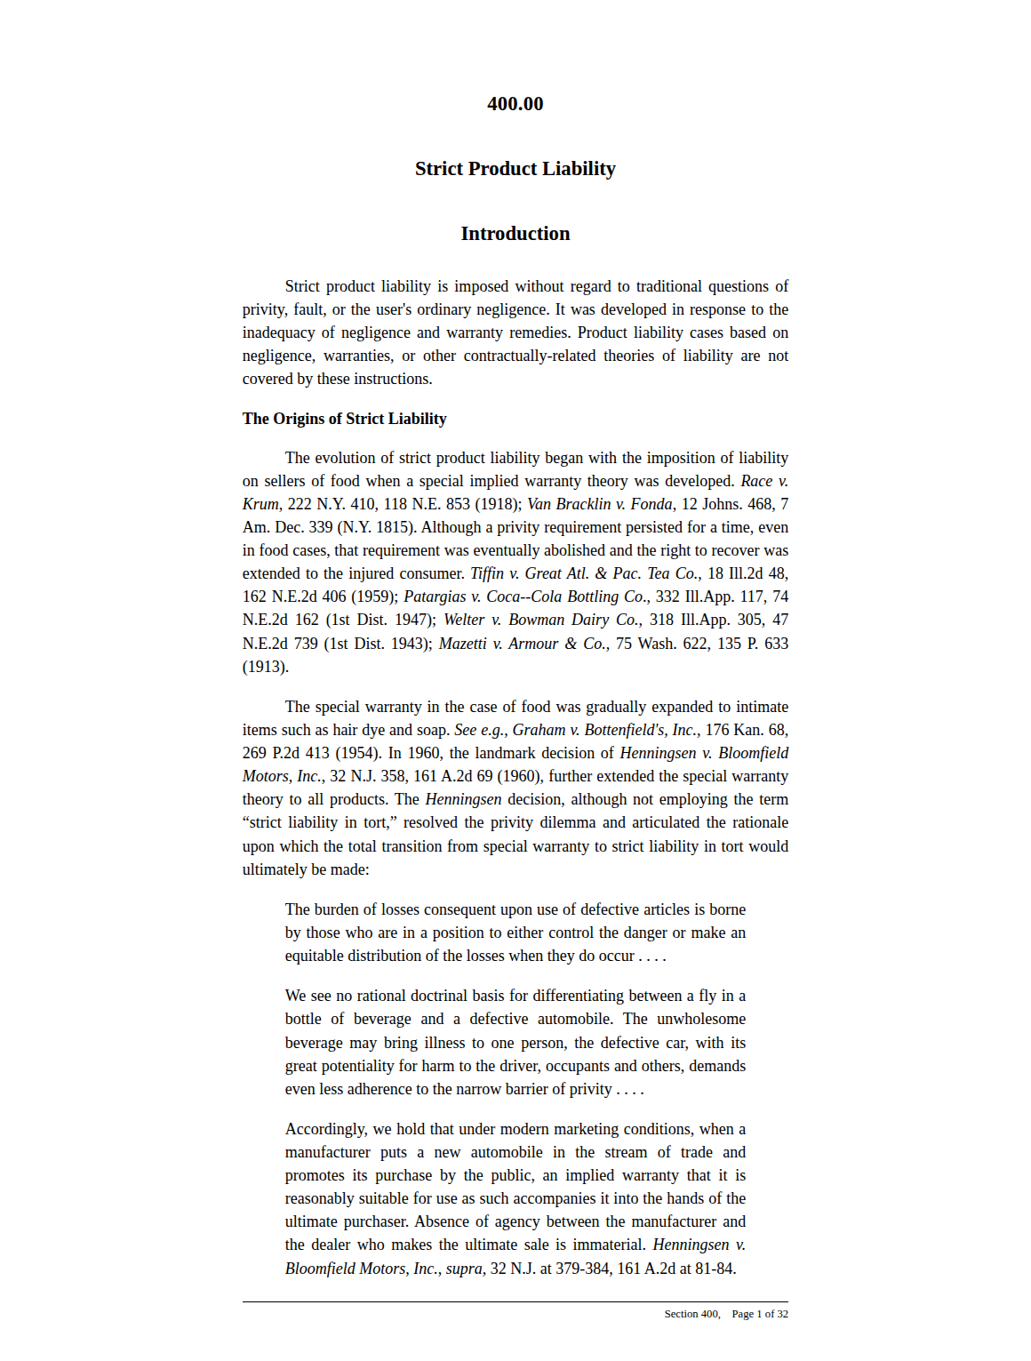400.00
Strict Product Liability
Introduction
Strict product liability is imposed without regard to traditional questions of privity, fault, or the user's ordinary negligence. It was developed in response to the inadequacy of negligence and warranty remedies. Product liability cases based on negligence, warranties, or other contractually-related theories of liability are not covered by these instructions.
The Origins of Strict Liability
The evolution of strict product liability began with the imposition of liability on sellers of food when a special implied warranty theory was developed. Race v. Krum, 222 N.Y. 410, 118 N.E. 853 (1918); Van Bracklin v. Fonda, 12 Johns. 468, 7 Am. Dec. 339 (N.Y. 1815). Although a privity requirement persisted for a time, even in food cases, that requirement was eventually abolished and the right to recover was extended to the injured consumer. Tiffin v. Great Atl. & Pac. Tea Co., 18 Ill.2d 48, 162 N.E.2d 406 (1959); Patargias v. Coca--Cola Bottling Co., 332 Ill.App. 117, 74 N.E.2d 162 (1st Dist. 1947); Welter v. Bowman Dairy Co., 318 Ill.App. 305, 47 N.E.2d 739 (1st Dist. 1943); Mazetti v. Armour & Co., 75 Wash. 622, 135 P. 633 (1913).
The special warranty in the case of food was gradually expanded to intimate items such as hair dye and soap. See e.g., Graham v. Bottenfield's, Inc., 176 Kan. 68, 269 P.2d 413 (1954). In 1960, the landmark decision of Henningsen v. Bloomfield Motors, Inc., 32 N.J. 358, 161 A.2d 69 (1960), further extended the special warranty theory to all products. The Henningsen decision, although not employing the term “strict liability in tort,” resolved the privity dilemma and articulated the rationale upon which the total transition from special warranty to strict liability in tort would ultimately be made:
The burden of losses consequent upon use of defective articles is borne by those who are in a position to either control the danger or make an equitable distribution of the losses when they do occur . . . .
We see no rational doctrinal basis for differentiating between a fly in a bottle of beverage and a defective automobile. The unwholesome beverage may bring illness to one person, the defective car, with its great potentiality for harm to the driver, occupants and others, demands even less adherence to the narrow barrier of privity . . . .
Accordingly, we hold that under modern marketing conditions, when a manufacturer puts a new automobile in the stream of trade and promotes its purchase by the public, an implied warranty that it is reasonably suitable for use as such accompanies it into the hands of the ultimate purchaser. Absence of agency between the manufacturer and the dealer who makes the ultimate sale is immaterial. Henningsen v. Bloomfield Motors, Inc., supra, 32 N.J. at 379-384, 161 A.2d at 81-84.
Section 400, Page 1 of 32